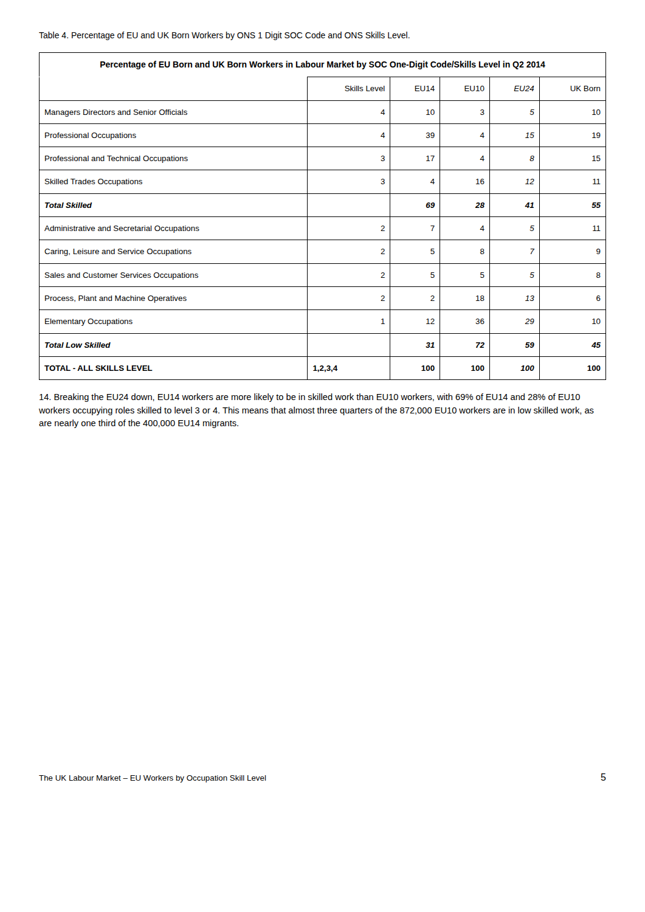Table 4. Percentage of EU and UK Born Workers by ONS 1 Digit SOC Code and ONS Skills Level.
Percentage of EU Born and UK Born Workers in Labour Market by SOC One-Digit Code/Skills Level in Q2 2014
| | Skills Level | EU14 | EU10 | EU24 | UK Born |
| --- | --- | --- | --- | --- | --- |
| Managers Directors and Senior Officials | 4 | 10 | 3 | 5 | 10 |
| Professional Occupations | 4 | 39 | 4 | 15 | 19 |
| Professional and Technical Occupations | 3 | 17 | 4 | 8 | 15 |
| Skilled Trades Occupations | 3 | 4 | 16 | 12 | 11 |
| Total Skilled | | 69 | 28 | 41 | 55 |
| Administrative and Secretarial Occupations | 2 | 7 | 4 | 5 | 11 |
| Caring, Leisure and Service Occupations | 2 | 5 | 8 | 7 | 9 |
| Sales and Customer Services Occupations | 2 | 5 | 5 | 5 | 8 |
| Process, Plant and Machine Operatives | 2 | 2 | 18 | 13 | 6 |
| Elementary Occupations | 1 | 12 | 36 | 29 | 10 |
| Total Low Skilled | | 31 | 72 | 59 | 45 |
| TOTAL - ALL SKILLS LEVEL | 1,2,3,4 | 100 | 100 | 100 | 100 |
14. Breaking the EU24 down, EU14 workers are more likely to be in skilled work than EU10 workers, with 69% of EU14 and 28% of EU10 workers occupying roles skilled to level 3 or 4. This means that almost three quarters of the 872,000 EU10 workers are in low skilled work, as are nearly one third of the 400,000 EU14 migrants.
The UK Labour Market – EU Workers by Occupation Skill Level 5